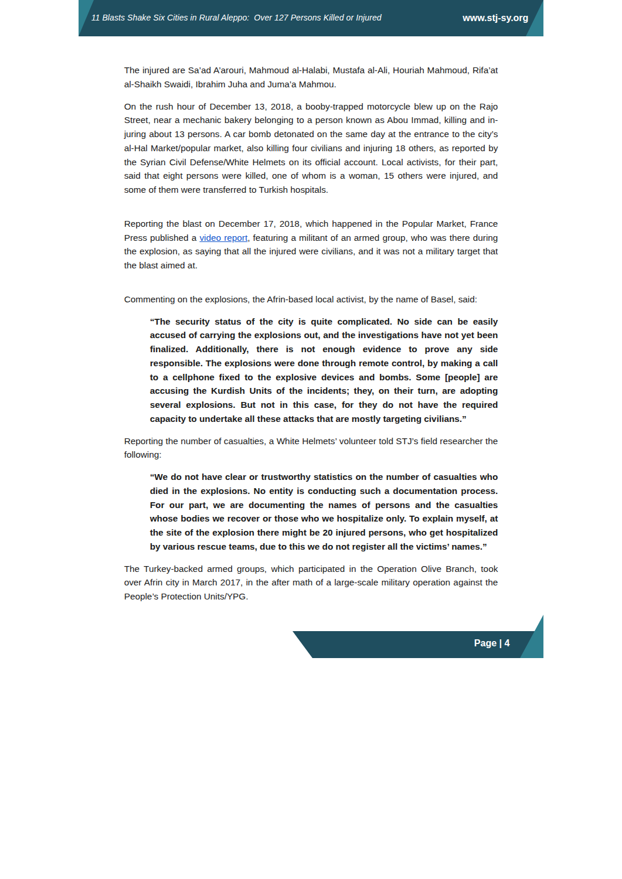11 Blasts Shake Six Cities in Rural Aleppo: Over 127 Persons Killed or Injured
www.stj-sy.org
The injured are Sa’ad A’arouri, Mahmoud al-Halabi, Mustafa al-Ali, Houriah Mahmoud, Rifa’at al-Shaikh Swaidi, Ibrahim Juha and Juma’a Mahmou.
On the rush hour of December 13, 2018, a booby-trapped motorcycle blew up on the Rajo Street, near a mechanic bakery belonging to a person known as Abou Immad, killing and injuring about 13 persons. A car bomb detonated on the same day at the entrance to the city’s al-Hal Market/popular market, also killing four civilians and injuring 18 others, as reported by the Syrian Civil Defense/White Helmets on its official account. Local activists, for their part, said that eight persons were killed, one of whom is a woman, 15 others were injured, and some of them were transferred to Turkish hospitals.
Reporting the blast on December 17, 2018, which happened in the Popular Market, France Press published a video report, featuring a militant of an armed group, who was there during the explosion, as saying that all the injured were civilians, and it was not a military target that the blast aimed at.
Commenting on the explosions, the Afrin-based local activist, by the name of Basel, said:
“The security status of the city is quite complicated. No side can be easily accused of carrying the explosions out, and the investigations have not yet been finalized. Additionally, there is not enough evidence to prove any side responsible. The explosions were done through remote control, by making a call to a cellphone fixed to the explosive devices and bombs. Some [people] are accusing the Kurdish Units of the incidents; they, on their turn, are adopting several explosions. But not in this case, for they do not have the required capacity to undertake all these attacks that are mostly targeting civilians.”
Reporting the number of casualties, a White Helmets’ volunteer told STJ’s field researcher the following:
“We do not have clear or trustworthy statistics on the number of casualties who died in the explosions. No entity is conducting such a documentation process. For our part, we are documenting the names of persons and the casualties whose bodies we recover or those who we hospitalize only. To explain myself, at the site of the explosion there might be 20 injured persons, who get hospitalized by various rescue teams, due to this we do not register all the victims’ names.”
The Turkey-backed armed groups, which participated in the Operation Olive Branch, took over Afrin city in March 2017, in the after math of a large-scale military operation against the People’s Protection Units/YPG.
Page | 4